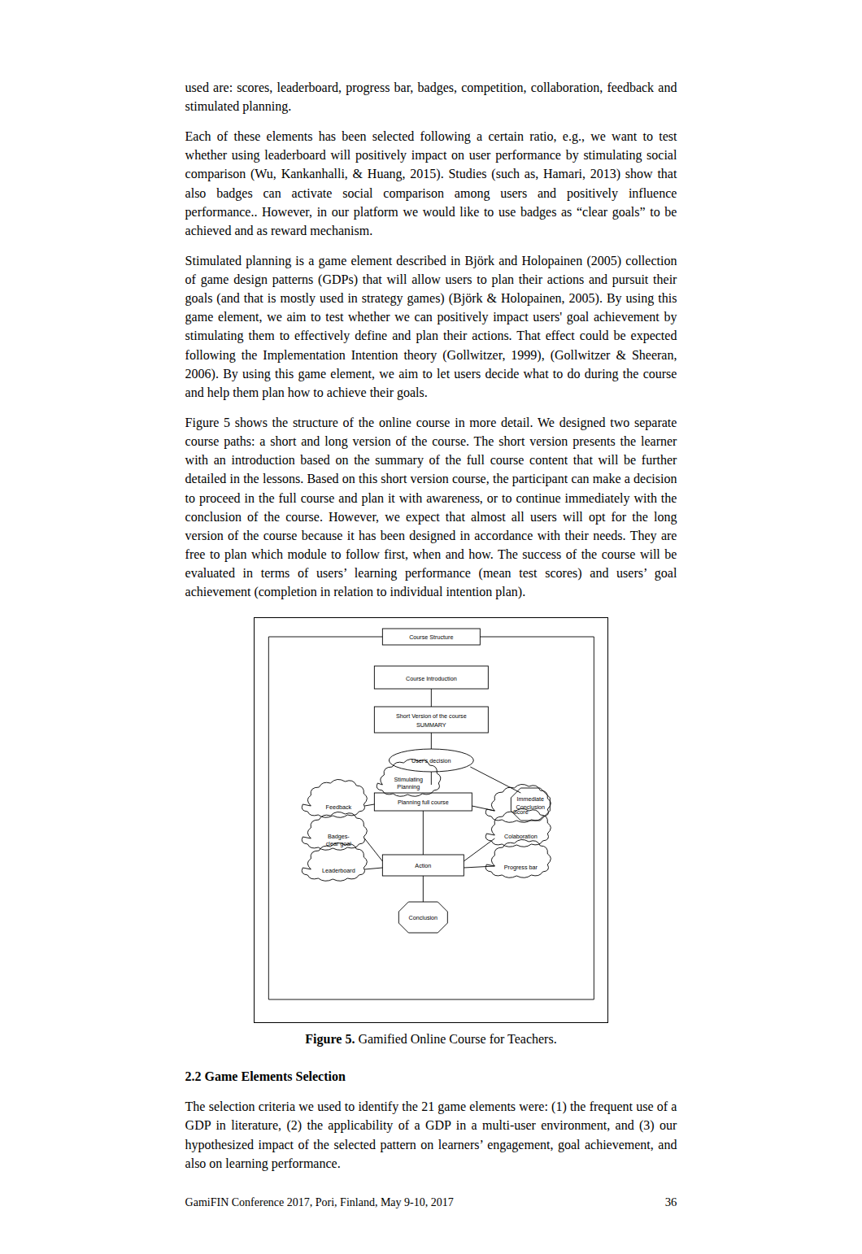used are: scores, leaderboard, progress bar, badges, competition, collaboration, feedback and stimulated planning.
Each of these elements has been selected following a certain ratio, e.g., we want to test whether using leaderboard will positively impact on user performance by stimulating social comparison (Wu, Kankanhalli, & Huang, 2015). Studies (such as, Hamari, 2013) show that also badges can activate social comparison among users and positively influence performance.. However, in our platform we would like to use badges as “clear goals” to be achieved and as reward mechanism.
Stimulated planning is a game element described in Björk and Holopainen (2005) collection of game design patterns (GDPs) that will allow users to plan their actions and pursuit their goals (and that is mostly used in strategy games) (Björk & Holopainen, 2005). By using this game element, we aim to test whether we can positively impact users' goal achievement by stimulating them to effectively define and plan their actions. That effect could be expected following the Implementation Intention theory (Gollwitzer, 1999), (Gollwitzer & Sheeran, 2006). By using this game element, we aim to let users decide what to do during the course and help them plan how to achieve their goals.
Figure 5 shows the structure of the online course in more detail. We designed two separate course paths: a short and long version of the course. The short version presents the learner with an introduction based on the summary of the full course content that will be further detailed in the lessons. Based on this short version course, the participant can make a decision to proceed in the full course and plan it with awareness, or to continue immediately with the conclusion of the course. However, we expect that almost all users will opt for the long version of the course because it has been designed in accordance with their needs. They are free to plan which module to follow first, when and how. The success of the course will be evaluated in terms of users’ learning performance (mean test scores) and users’ goal achievement (completion in relation to individual intention plan).
Course Structure Course Introduction Short Version of the course SUMMARY User's decision Stimulating Planning Planning full course Immediate Conclusion Feedback Score Badges- clear goal Colaboration Action Leaderboard Progress bar Conclusion
Figure 5. Gamified Online Course for Teachers.
2.2 Game Elements Selection
The selection criteria we used to identify the 21 game elements were: (1) the frequent use of a GDP in literature, (2) the applicability of a GDP in a multi-user environment, and (3) our hypothesized impact of the selected pattern on learners’ engagement, goal achievement, and also on learning performance.
GamiFIN Conference 2017, Pori, Finland, May 9-10, 2017 36